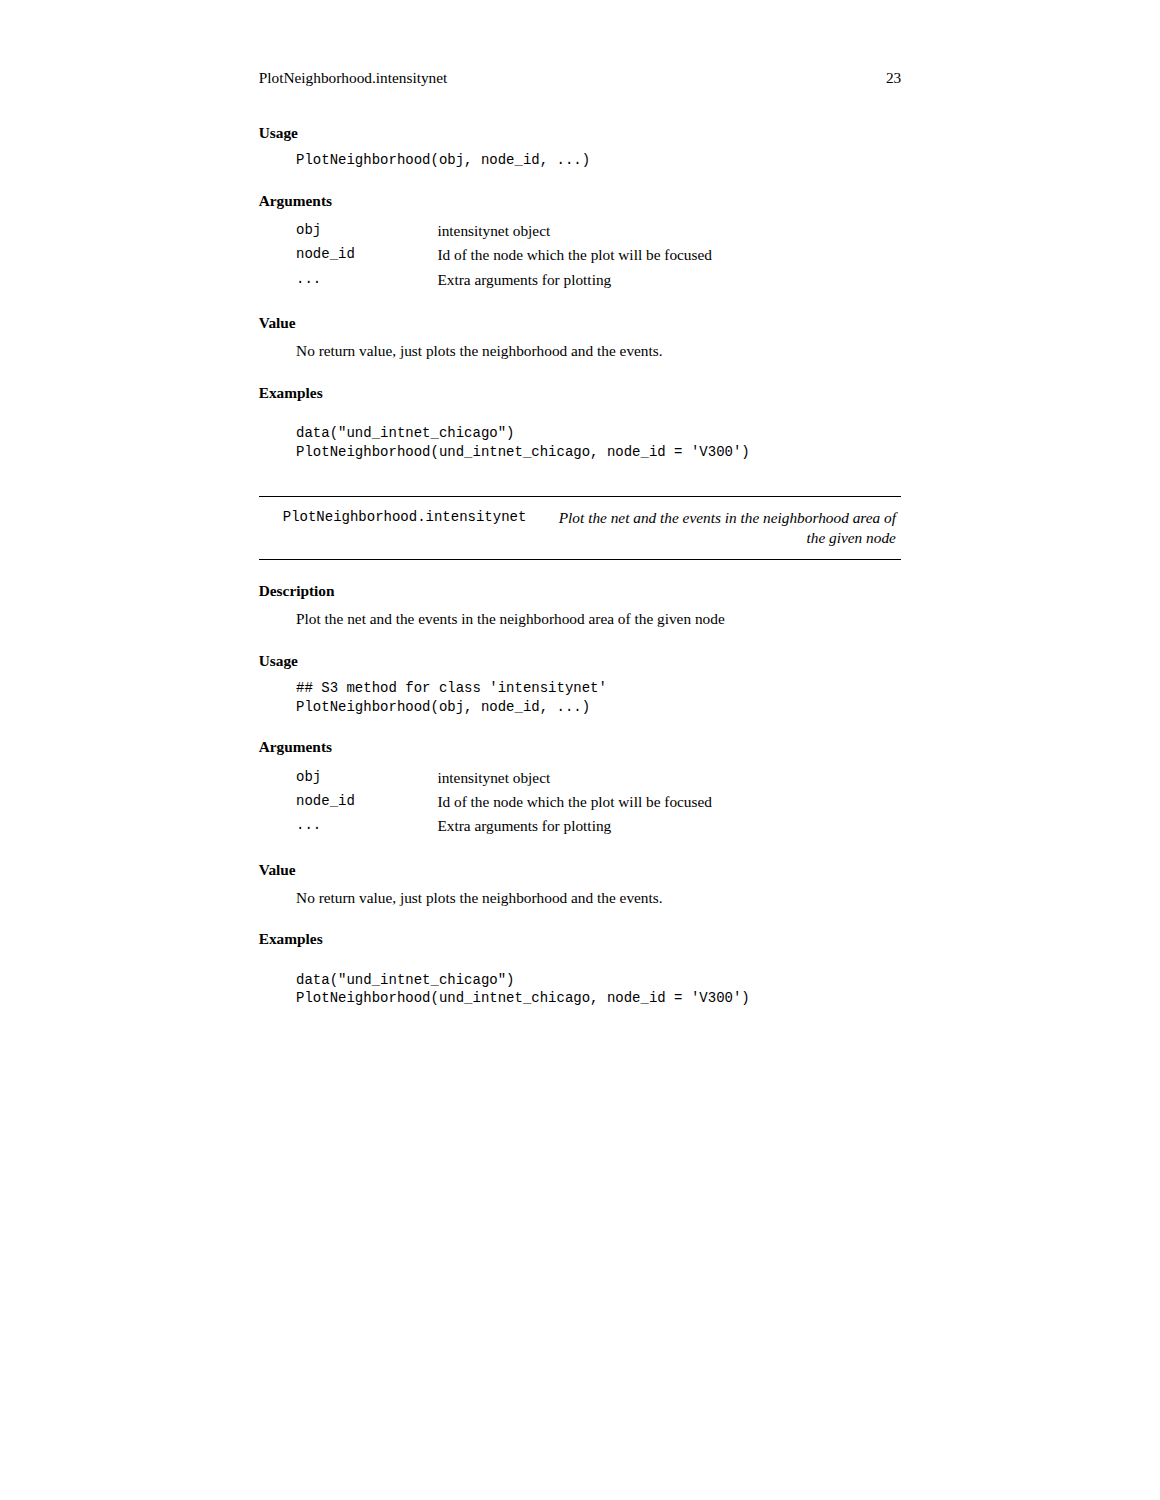PlotNeighborhood.intensitynet 23
Usage
PlotNeighborhood(obj, node_id, ...)
Arguments
| obj | intensitynet object |
| node_id | Id of the node which the plot will be focused |
| ... | Extra arguments for plotting |
Value
No return value, just plots the neighborhood and the events.
Examples
data("und_intnet_chicago")
PlotNeighborhood(und_intnet_chicago, node_id = 'V300')
PlotNeighborhood.intensitynet
Plot the net and the events in the neighborhood area of the given node
Description
Plot the net and the events in the neighborhood area of the given node
Usage
## S3 method for class 'intensitynet'
PlotNeighborhood(obj, node_id, ...)
Arguments
| obj | intensitynet object |
| node_id | Id of the node which the plot will be focused |
| ... | Extra arguments for plotting |
Value
No return value, just plots the neighborhood and the events.
Examples
data("und_intnet_chicago")
PlotNeighborhood(und_intnet_chicago, node_id = 'V300')